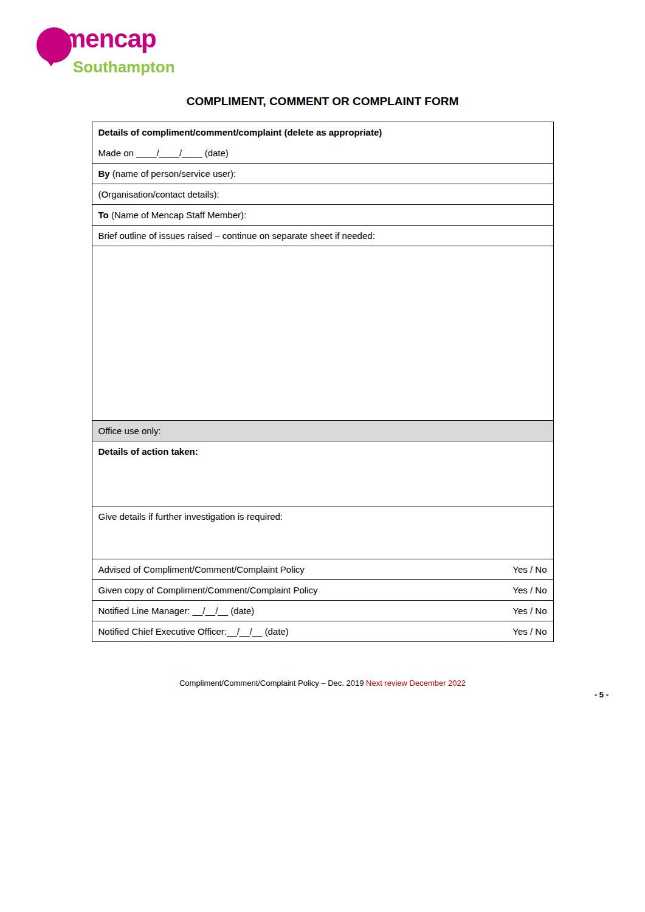mencap
Southampton
COMPLIMENT, COMMENT OR COMPLAINT FORM
| Details of compliment/comment/complaint (delete as appropriate) Made on ____/____/____ (date) |
| By (name of person/service user): |
| (Organisation/contact details): |
| To (Name of Mencap Staff Member): |
| Brief outline of issues raised – continue on separate sheet if needed: |
| Office use only: |
| Details of action taken: |
| Give details if further investigation is required: |
| Advised of Compliment/Comment/Complaint Policy | Yes / No |
| Given copy of Compliment/Comment/Complaint Policy | Yes / No |
| Notified Line Manager: __/__/__ (date) | Yes / No |
| Notified Chief Executive Officer:__/__/__ (date) | Yes / No |
Compliment/Comment/Complaint Policy – Dec. 2019 Next review December 2022
- 5 -